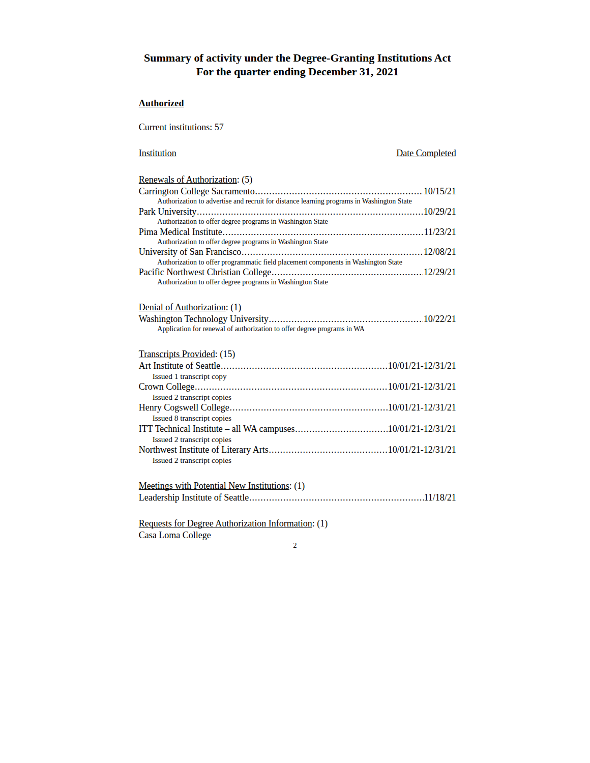Summary of activity under the Degree-Granting Institutions Act For the quarter ending December 31, 2021
Authorized
Current institutions: 57
Institution Date Completed
Renewals of Authorization: (5)
Carrington College Sacramento .......................................................................................... 10/15/21
Authorization to advertise and recruit for distance learning programs in Washington State
Park University ............................................................................................................... 10/29/21
Authorization to offer degree programs in Washington State
Pima Medical Institute ..................................................................................................... 11/23/21
Authorization to offer degree programs in Washington State
University of San Francisco .............................................................................................. 12/08/21
Authorization to offer programmatic field placement components in Washington State
Pacific Northwest Christian College .................................................................................. 12/29/21
Authorization to offer degree programs in Washington State
Denial of Authorization: (1)
Washington Technology University .................................................................................. 10/22/21
Application for renewal of authorization to offer degree programs in WA
Transcripts Provided: (15)
Art Institute of Seattle ......................................................................................... 10/01/21-12/31/21
Issued 1 transcript copy
Crown College ................................................................................................. 10/01/21-12/31/21
Issued 2 transcript copies
Henry Cogswell College ..................................................................................... 10/01/21-12/31/21
Issued 8 transcript copies
ITT Technical Institute – all WA campuses ...................................................... 10/01/21-12/31/21
Issued 2 transcript copies
Northwest Institute of Literary Arts .................................................................... 10/01/21-12/31/21
Issued 2 transcript copies
Meetings with Potential New Institutions: (1)
Leadership Institute of Seattle ......................................................................................... 11/18/21
Requests for Degree Authorization Information: (1)
Casa Loma College
2